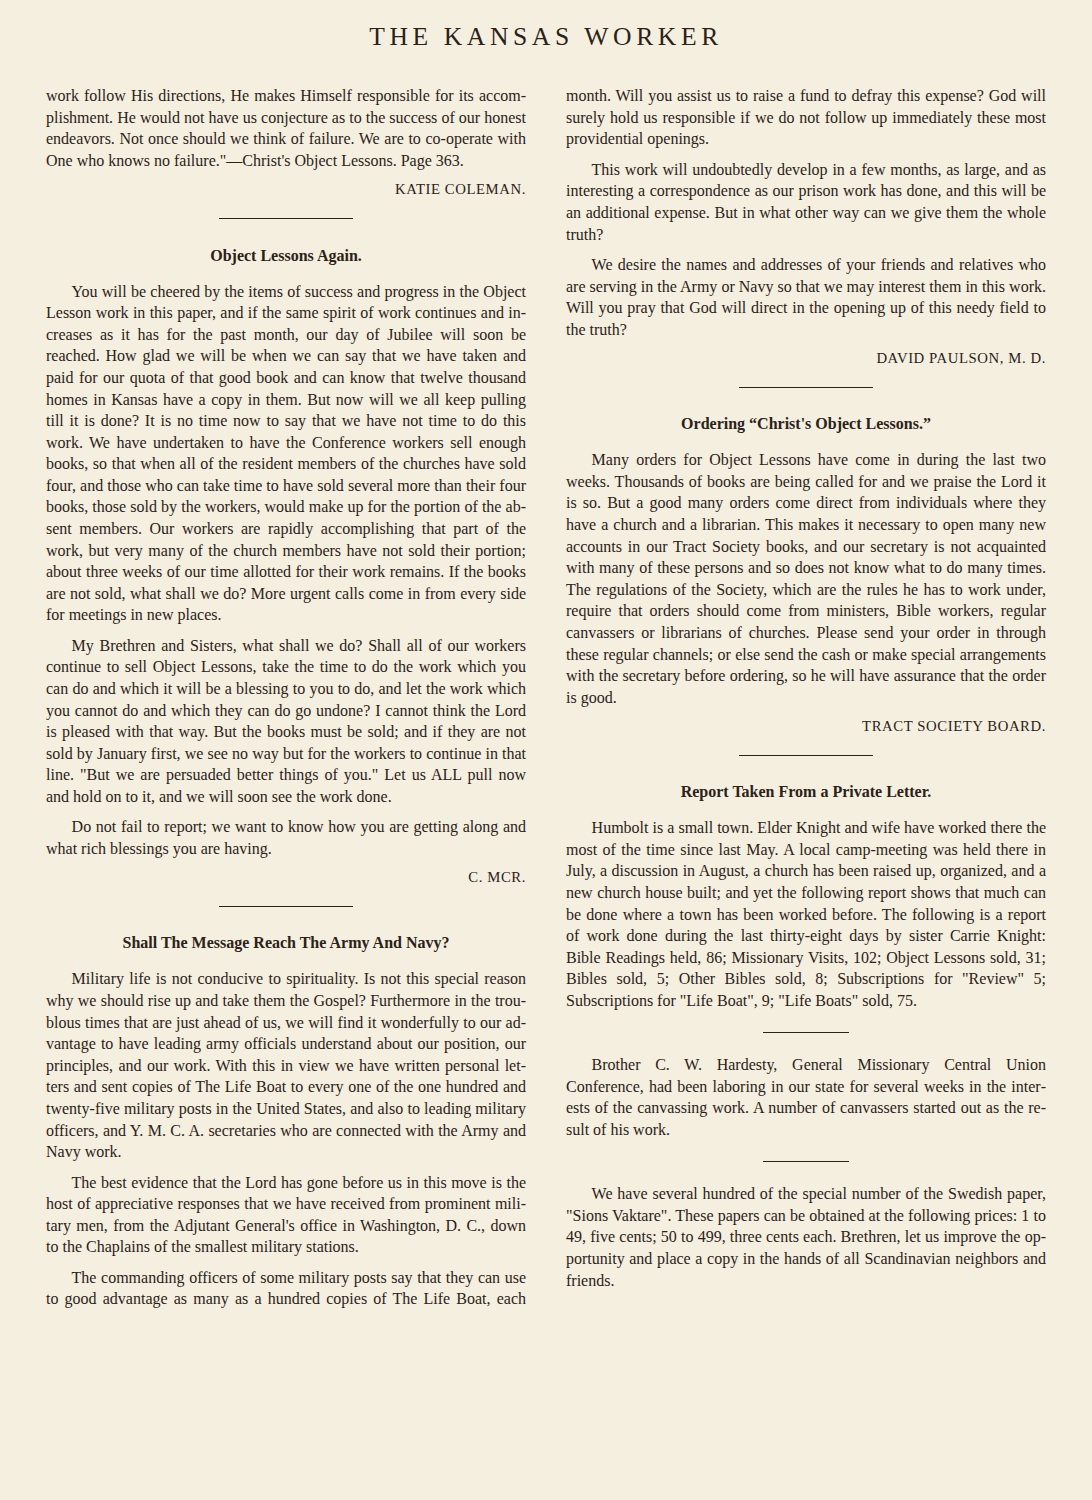The Kansas Worker
work follow His directions, He makes Himself responsible for its accomplishment. He would not have us conjecture as to the success of our honest endeavors. Not once should we think of failure. We are to co-operate with One who knows no failure."—Christ's Object Lessons. Page 363.
Katie Coleman.
Object Lessons Again.
You will be cheered by the items of success and progress in the Object Lesson work in this paper, and if the same spirit of work continues and increases as it has for the past month, our day of Jubilee will soon be reached. How glad we will be when we can say that we have taken and paid for our quota of that good book and can know that twelve thousand homes in Kansas have a copy in them. But now will we all keep pulling till it is done? It is no time now to say that we have not time to do this work. We have undertaken to have the Conference workers sell enough books, so that when all of the resident members of the churches have sold four, and those who can take time to have sold several more than their four books, those sold by the workers, would make up for the portion of the absent members. Our workers are rapidly accomplishing that part of the work, but very many of the church members have not sold their portion; about three weeks of our time allotted for their work remains. If the books are not sold, what shall we do? More urgent calls come in from every side for meetings in new places.
My Brethren and Sisters, what shall we do? Shall all of our workers continue to sell Object Lessons, take the time to do the work which you can do and which it will be a blessing to you to do, and let the work which you cannot do and which they can do go undone? I cannot think the Lord is pleased with that way. But the books must be sold; and if they are not sold by January first, we see no way but for the workers to continue in that line. "But we are persuaded better things of you." Let us ALL pull now and hold on to it, and we will soon see the work done.
Do not fail to report; we want to know how you are getting along and what rich blessings you are having.
C. McR.
Shall The Message Reach The Army And Navy?
Military life is not conducive to spirituality. Is not this special reason why we should rise up and take them the Gospel? Furthermore in the troublous times that are just ahead of us, we will find it wonderfully to our advantage to have leading army officials understand about our position, our principles, and our work. With this in view we have written personal letters and sent copies of The Life Boat to every one of the one hundred and twenty-five military posts in the United States, and also to leading military officers, and Y. M. C. A. secretaries who are connected with the Army and Navy work.
The best evidence that the Lord has gone before us in this move is the host of appreciative responses that we have received from prominent military men, from the Adjutant General's office in Washington, D. C., down to the Chaplains of the smallest military stations.
The commanding officers of some military posts say that they can use to good advantage as many as a hundred copies of The Life Boat, each month. Will you assist us to raise a fund to defray this expense? God will surely hold us responsible if we do not follow up immediately these most providential openings.
This work will undoubtedly develop in a few months, as large, and as interesting a correspondence as our prison work has done, and this will be an additional expense. But in what other way can we give them the whole truth?
We desire the names and addresses of your friends and relatives who are serving in the Army or Navy so that we may interest them in this work. Will you pray that God will direct in the opening up of this needy field to the truth?
David Paulson, M. D.
Ordering “Christ's Object Lessons.”
Many orders for Object Lessons have come in during the last two weeks. Thousands of books are being called for and we praise the Lord it is so. But a good many orders come direct from individuals where they have a church and a librarian. This makes it necessary to open many new accounts in our Tract Society books, and our secretary is not acquainted with many of these persons and so does not know what to do many times. The regulations of the Society, which are the rules he has to work under, require that orders should come from ministers, Bible workers, regular canvassers or librarians of churches. Please send your order in through these regular channels; or else send the cash or make special arrangements with the secretary before ordering, so he will have assurance that the order is good.
Tract Society Board.
Report Taken From a Private Letter.
Humbolt is a small town. Elder Knight and wife have worked there the most of the time since last May. A local camp-meeting was held there in July, a discussion in August, a church has been raised up, organized, and a new church house built; and yet the following report shows that much can be done where a town has been worked before. The following is a report of work done during the last thirty-eight days by sister Carrie Knight: Bible Readings held, 86; Missionary Visits, 102; Object Lessons sold, 31; Bibles sold, 5; Other Bibles sold, 8; Subscriptions for "Review" 5; Subscriptions for "Life Boat", 9; "Life Boats" sold, 75.
Brother C. W. Hardesty, General Missionary Central Union Conference, had been laboring in our state for several weeks in the interests of the canvassing work. A number of canvassers started out as the result of his work.
We have several hundred of the special number of the Swedish paper, "Sions Vaktare". These papers can be obtained at the following prices: 1 to 49, five cents; 50 to 499, three cents each. Brethren, let us improve the opportunity and place a copy in the hands of all Scandinavian neighbors and friends.